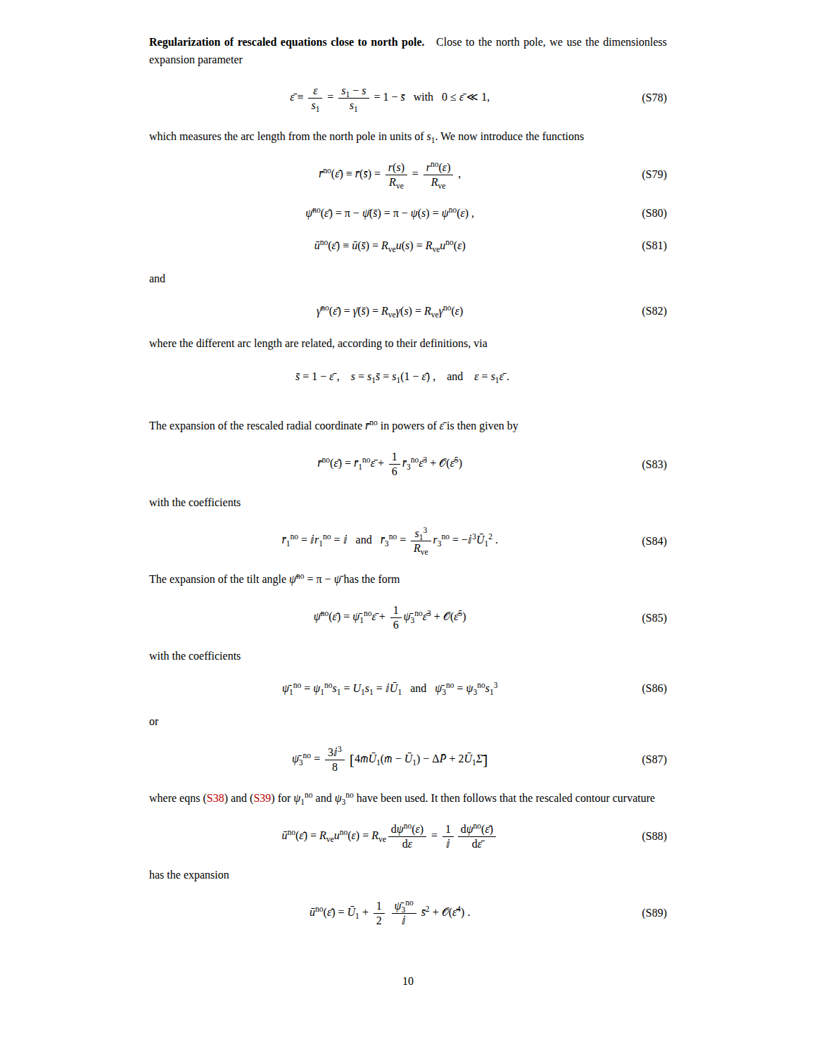Regularization of rescaled equations close to north pole. Close to the north pole, we use the dimensionless expansion parameter
ε̄ ≡ εs1 = s1 − s s1 = 1 − s̄ with 0 ≤ ε̄ ≪ 1,
(S78)
which measures the arc length from the north pole in units of s1. We now introduce the functions
r̄no(ε̄) ≡ r̄(s̄) = r(s) Rve = rno(ε) Rve ,
(S79)
ψ̄no(ε̄) = π − ψ̄(s̄) = π − ψ(s) = ψno(ε) ,
(S80)
ūno(ε̄) ≡ ū(s̄) = Rveu(s) = Rveuno(ε)
(S81)
and
γ̄no(ε̄) = γ̄(s̄) = Rveγ(s) = Rveγno(ε)
(S82)
where the different arc length are related, according to their definitions, via
s̄ = 1 − ε̄ , s = s1s̄ = s1(1 − ε̄) , and ε = s1ε̄ .
The expansion of the rescaled radial coordinate r̄no in powers of ε̄ is then given by
r̄no(ε̄) = r̄1noε̄ + 16 r̄3noε̄3 + 𝒪(ε̄5)
(S83)
with the coefficients
r̄1no = ⅈr1no = ⅈ and r̄3no = s13 Rve r3no = −ⅈ3Ū12 .
(S84)
The expansion of the tilt angle ψ̄no = π − ψ̄ has the form
ψ̄no(ε̄) = ψ̄1noε̄ + 16 ψ̄3noε̄3 + 𝒪(ε̄5)
(S85)
with the coefficients
ψ̄1no = ψ1nos1 = U1s1 = ⅈŪ1 and ψ̄3no = ψ3nos13
(S86)
or
ψ̄3no = 3ⅈ38 [4m̄Ū1(m̄ − Ū1) − ΔP̄ + 2Ū1Σ̄]
(S87)
where eqns (S38) and (S39) for ψ1no and ψ3no have been used. It then follows that the rescaled contour curvature
ūno(ε̄) = Rveuno(ε) = Rvedψno(ε) dε = 1 ⅈ dψno(ε̄) dε̄
(S88)
has the expansion
ūno(ε̄) = Ū1 + 12 ψ̄3no ⅈ s̄2 + 𝒪(ε̄4) .
(S89)
10